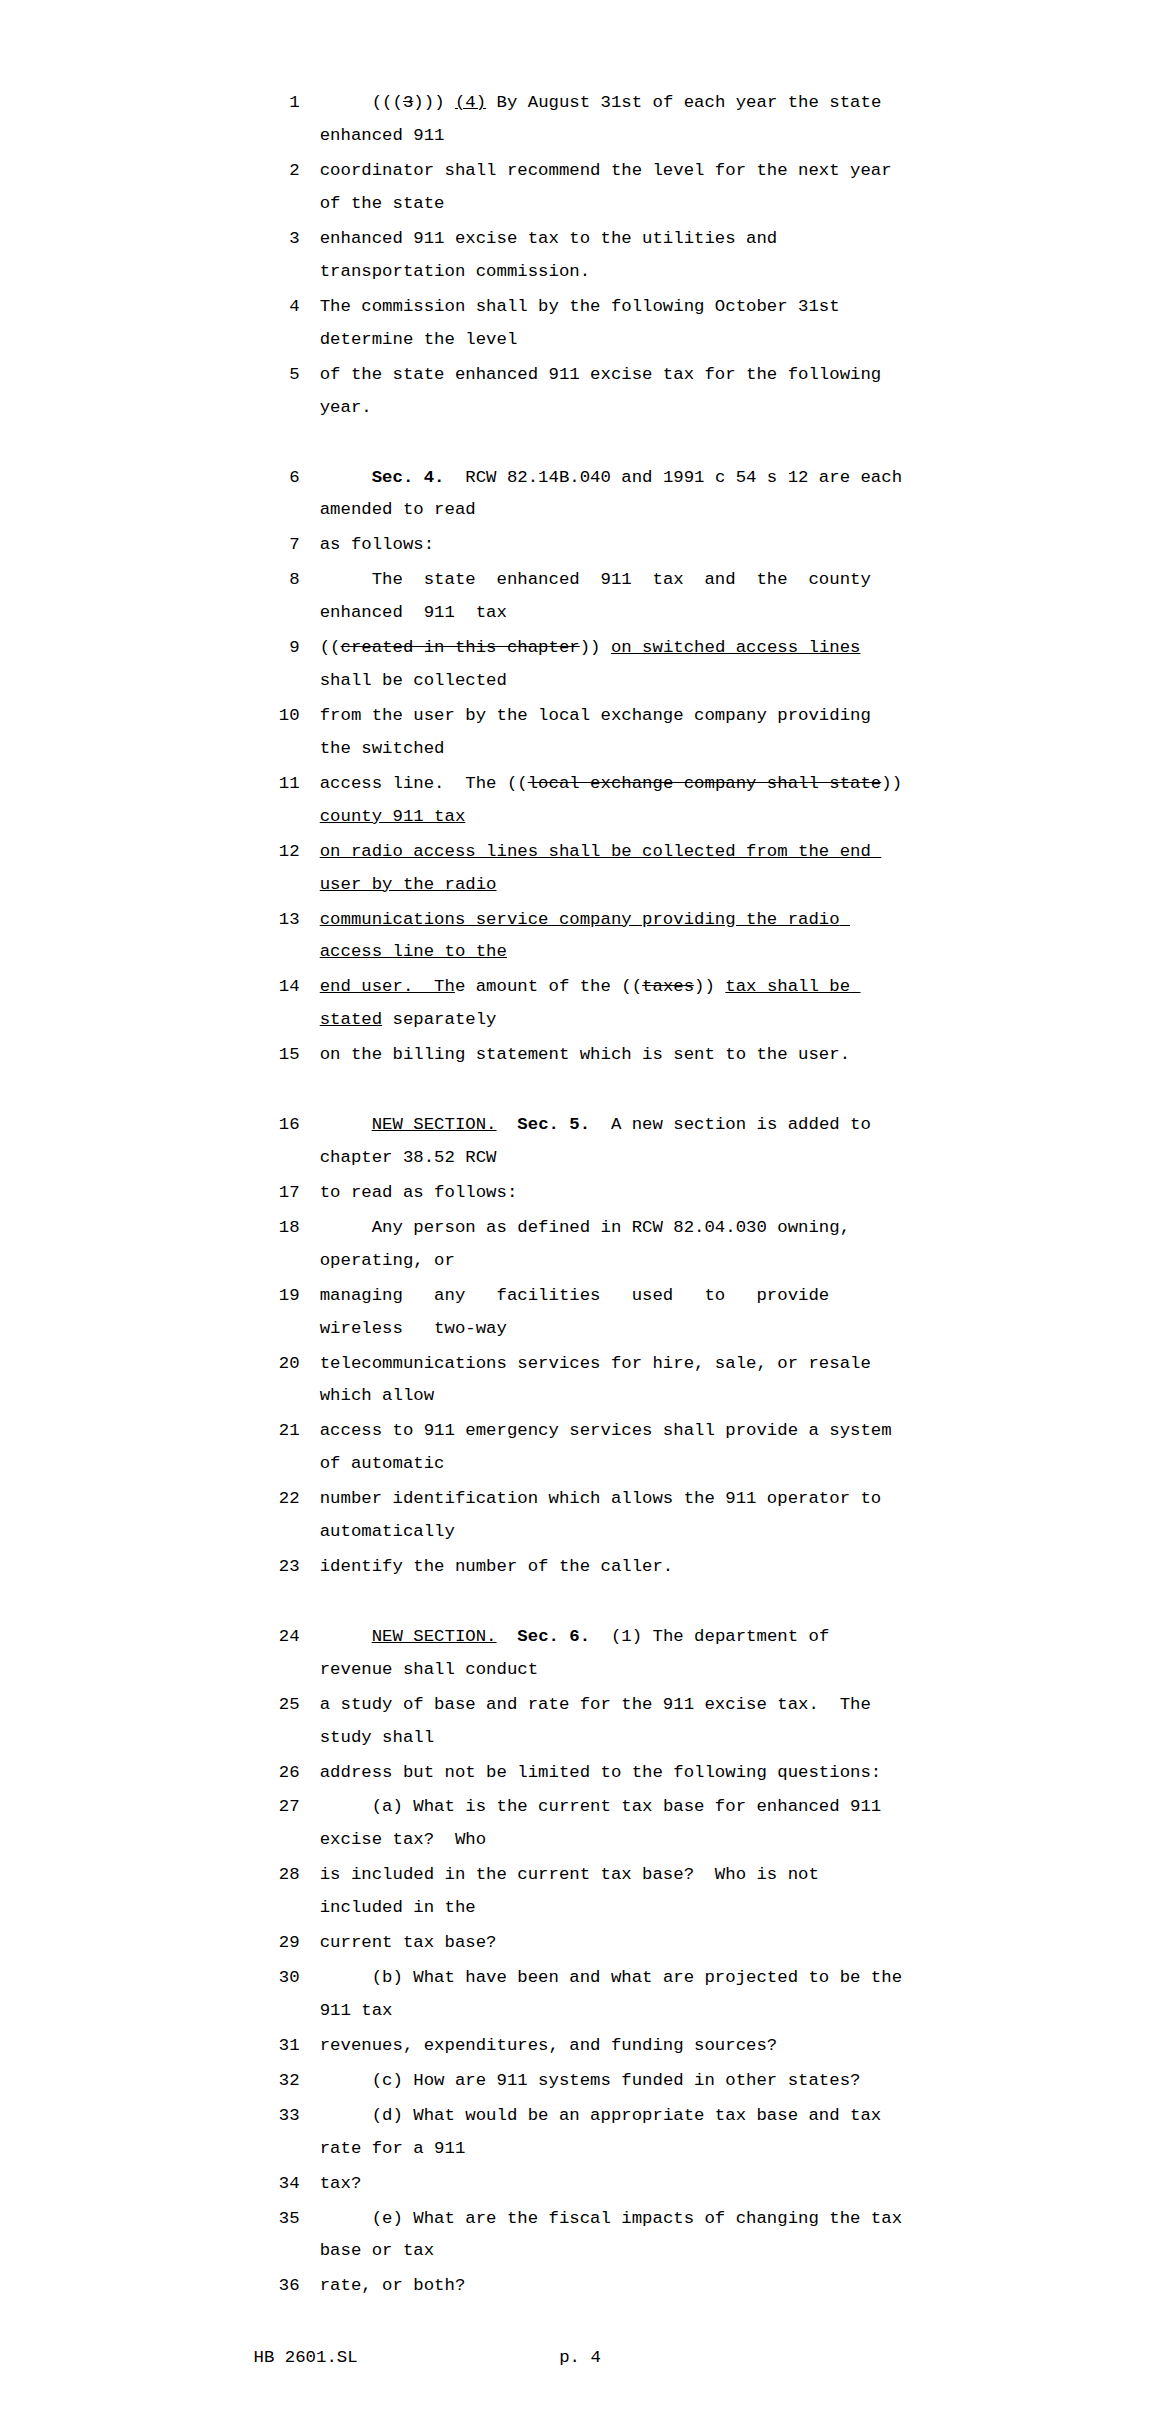| 1 | ((( 3 ))) (4) By August 31st of each year the state enhanced 911 |
| 2 | coordinator shall recommend the level for the next year of the state |
| 3 | enhanced 911 excise tax to the utilities and transportation commission. |
| 4 | The commission shall by the following October 31st determine the level |
| 5 | of the state enhanced 911 excise tax for the following year. |
| 6 | Sec. 4. RCW 82.14B.040 and 1991 c 54 s 12 are each amended to read |
| 7 | as follows: |
| 8 | The state enhanced 911 tax and the county enhanced 911 tax |
| 9 | (( created in this chapter )) on switched access lines shall be collected |
| 10 | from the user by the local exchange company providing the switched |
| 11 | access line. The (( local exchange company shall state )) county 911 tax |
| 12 | on radio access lines shall be collected from the end user by the radio |
| 13 | communications service company providing the radio access line to the |
| 14 | end user. Th e amount of the (( taxes )) tax shall be stated separately |
| 15 | on the billing statement which is sent to the user. |
| 16 | NEW SECTION. Sec. 5. A new section is added to chapter 38.52 RCW |
| 17 | to read as follows: |
| 18 | Any person as defined in RCW 82.04.030 owning, operating, or |
| 19 | managing any facilities used to provide wireless two-way |
| 20 | telecommunications services for hire, sale, or resale which allow |
| 21 | access to 911 emergency services shall provide a system of automatic |
| 22 | number identification which allows the 911 operator to automatically |
| 23 | identify the number of the caller. |
| 24 | NEW SECTION. Sec. 6. (1) The department of revenue shall conduct |
| 25 | a study of base and rate for the 911 excise tax. The study shall |
| 26 | address but not be limited to the following questions: |
| 27 | (a) What is the current tax base for enhanced 911 excise tax? Who |
| 28 | is included in the current tax base? Who is not included in the |
| 29 | current tax base? |
| 30 | (b) What have been and what are projected to be the 911 tax |
| 31 | revenues, expenditures, and funding sources? |
| 32 | (c) How are 911 systems funded in other states? |
| 33 | (d) What would be an appropriate tax base and tax rate for a 911 |
| 34 | tax? |
| 35 | (e) What are the fiscal impacts of changing the tax base or tax |
| 36 | rate, or both? |
HB 2601.SL
p. 4